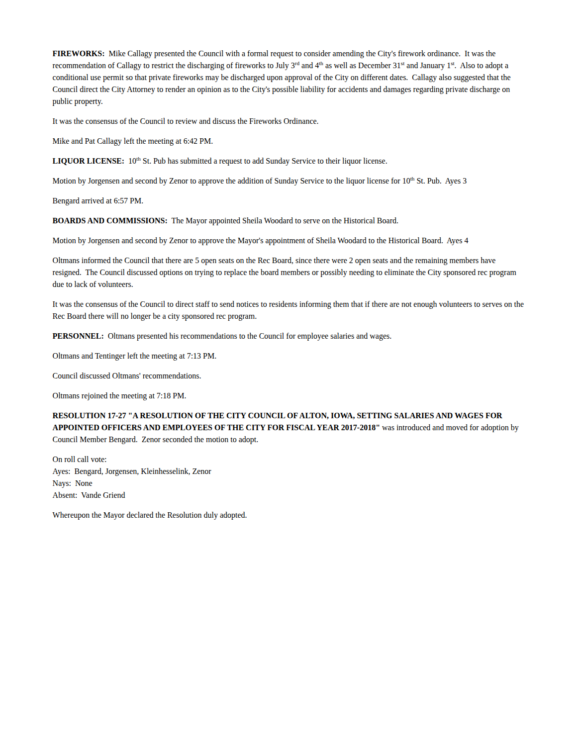FIREWORKS: Mike Callagy presented the Council with a formal request to consider amending the City's firework ordinance. It was the recommendation of Callagy to restrict the discharging of fireworks to July 3rd and 4th as well as December 31st and January 1st. Also to adopt a conditional use permit so that private fireworks may be discharged upon approval of the City on different dates. Callagy also suggested that the Council direct the City Attorney to render an opinion as to the City's possible liability for accidents and damages regarding private discharge on public property.
It was the consensus of the Council to review and discuss the Fireworks Ordinance.
Mike and Pat Callagy left the meeting at 6:42 PM.
LIQUOR LICENSE: 10th St. Pub has submitted a request to add Sunday Service to their liquor license.
Motion by Jorgensen and second by Zenor to approve the addition of Sunday Service to the liquor license for 10th St. Pub. Ayes 3
Bengard arrived at 6:57 PM.
BOARDS AND COMMISSIONS: The Mayor appointed Sheila Woodard to serve on the Historical Board.
Motion by Jorgensen and second by Zenor to approve the Mayor's appointment of Sheila Woodard to the Historical Board. Ayes 4
Oltmans informed the Council that there are 5 open seats on the Rec Board, since there were 2 open seats and the remaining members have resigned. The Council discussed options on trying to replace the board members or possibly needing to eliminate the City sponsored rec program due to lack of volunteers.
It was the consensus of the Council to direct staff to send notices to residents informing them that if there are not enough volunteers to serves on the Rec Board there will no longer be a city sponsored rec program.
PERSONNEL: Oltmans presented his recommendations to the Council for employee salaries and wages.
Oltmans and Tentinger left the meeting at 7:13 PM.
Council discussed Oltmans' recommendations.
Oltmans rejoined the meeting at 7:18 PM.
RESOLUTION 17-27 "A RESOLUTION OF THE CITY COUNCIL OF ALTON, IOWA, SETTING SALARIES AND WAGES FOR APPOINTED OFFICERS AND EMPLOYEES OF THE CITY FOR FISCAL YEAR 2017-2018" was introduced and moved for adoption by Council Member Bengard. Zenor seconded the motion to adopt.
On roll call vote:
Ayes: Bengard, Jorgensen, Kleinhesselink, Zenor
Nays: None
Absent: Vande Griend
Whereupon the Mayor declared the Resolution duly adopted.